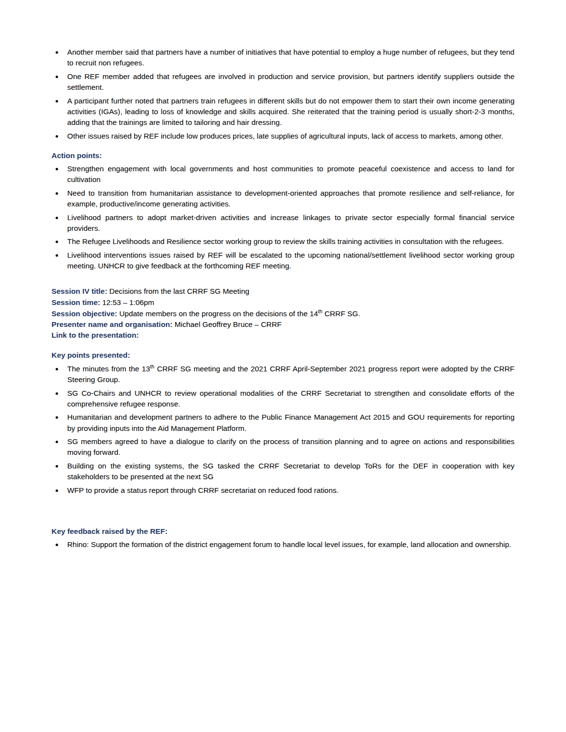Another member said that partners have a number of initiatives that have potential to employ a huge number of refugees, but they tend to recruit non refugees.
One REF member added that refugees are involved in production and service provision, but partners identify suppliers outside the settlement.
A participant further noted that partners train refugees in different skills but do not empower them to start their own income generating activities (IGAs), leading to loss of knowledge and skills acquired. She reiterated that the training period is usually short-2-3 months, adding that the trainings are limited to tailoring and hair dressing.
Other issues raised by REF include low produces prices, late supplies of agricultural inputs, lack of access to markets, among other.
Action points:
Strengthen engagement with local governments and host communities to promote peaceful coexistence and access to land for cultivation
Need to transition from humanitarian assistance to development-oriented approaches that promote resilience and self-reliance, for example, productive/income generating activities.
Livelihood partners to adopt market-driven activities and increase linkages to private sector especially formal financial service providers.
The Refugee Livelihoods and Resilience sector working group to review the skills training activities in consultation with the refugees.
Livelihood interventions issues raised by REF will be escalated to the upcoming national/settlement livelihood sector working group meeting. UNHCR to give feedback at the forthcoming REF meeting.
Session IV title: Decisions from the last CRRF SG Meeting
Session time: 12:53 – 1:06pm
Session objective: Update members on the progress on the decisions of the 14th CRRF SG.
Presenter name and organisation: Michael Geoffrey Bruce – CRRF
Link to the presentation:
Key points presented:
The minutes from the 13th CRRF SG meeting and the 2021 CRRF April-September 2021 progress report were adopted by the CRRF Steering Group.
SG Co-Chairs and UNHCR to review operational modalities of the CRRF Secretariat to strengthen and consolidate efforts of the comprehensive refugee response.
Humanitarian and development partners to adhere to the Public Finance Management Act 2015 and GOU requirements for reporting by providing inputs into the Aid Management Platform.
SG members agreed to have a dialogue to clarify on the process of transition planning and to agree on actions and responsibilities moving forward.
Building on the existing systems, the SG tasked the CRRF Secretariat to develop ToRs for the DEF in cooperation with key stakeholders to be presented at the next SG
WFP to provide a status report through CRRF secretariat on reduced food rations.
Key feedback raised by the REF:
Rhino: Support the formation of the district engagement forum to handle local level issues, for example, land allocation and ownership.